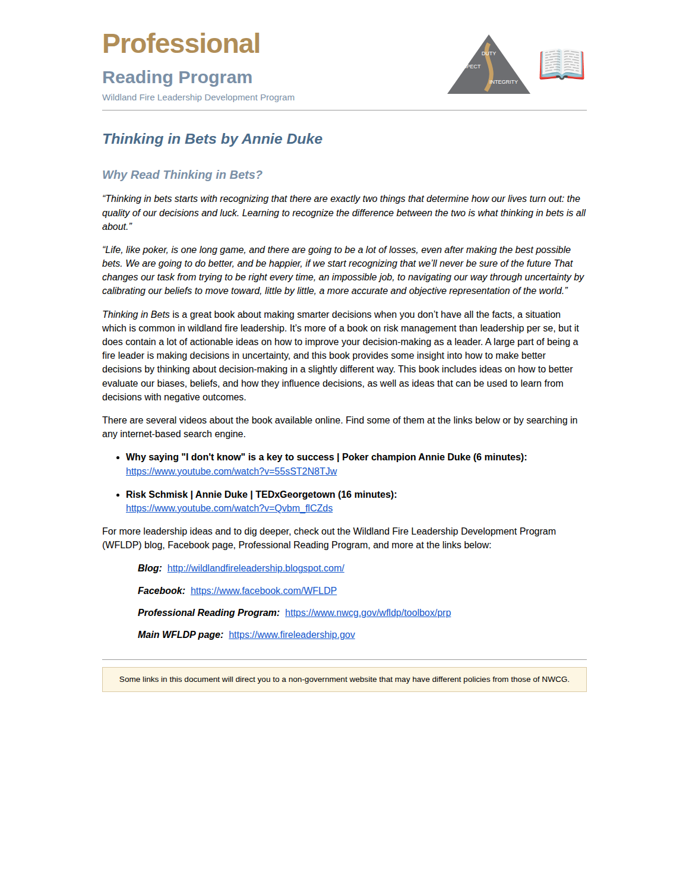Professional
Reading Program
Wildland Fire Leadership Development Program
DUTY RESPECT INTEGRITY
📖
Thinking in Bets by Annie Duke
Why Read Thinking in Bets?
“Thinking in bets starts with recognizing that there are exactly two things that determine how our lives turn out: the quality of our decisions and luck. Learning to recognize the difference between the two is what thinking in bets is all about.”
“Life, like poker, is one long game, and there are going to be a lot of losses, even after making the best possible bets. We are going to do better, and be happier, if we start recognizing that we’ll never be sure of the future That changes our task from trying to be right every time, an impossible job, to navigating our way through uncertainty by calibrating our beliefs to move toward, little by little, a more accurate and objective representation of the world.”
Thinking in Bets is a great book about making smarter decisions when you don’t have all the facts, a situation which is common in wildland fire leadership. It’s more of a book on risk management than leadership per se, but it does contain a lot of actionable ideas on how to improve your decision-making as a leader. A large part of being a fire leader is making decisions in uncertainty, and this book provides some insight into how to make better decisions by thinking about decision-making in a slightly different way. This book includes ideas on how to better evaluate our biases, beliefs, and how they influence decisions, as well as ideas that can be used to learn from decisions with negative outcomes.
There are several videos about the book available online. Find some of them at the links below or by searching in any internet-based search engine.
Why saying "I don't know" is a key to success | Poker champion Annie Duke (6 minutes):
https://www.youtube.com/watch?v=55sST2N8TJw
Risk Schmisk | Annie Duke | TEDxGeorgetown (16 minutes):
https://www.youtube.com/watch?v=Qvbm_flCZds
For more leadership ideas and to dig deeper, check out the Wildland Fire Leadership Development Program (WFLDP) blog, Facebook page, Professional Reading Program, and more at the links below:
Blog: http://wildlandfireleadership.blogspot.com/
Facebook: https://www.facebook.com/WFLDP
Professional Reading Program: https://www.nwcg.gov/wfldp/toolbox/prp
Main WFLDP page: https://www.fireleadership.gov
Some links in this document will direct you to a non-government website that may have different policies from those of NWCG.